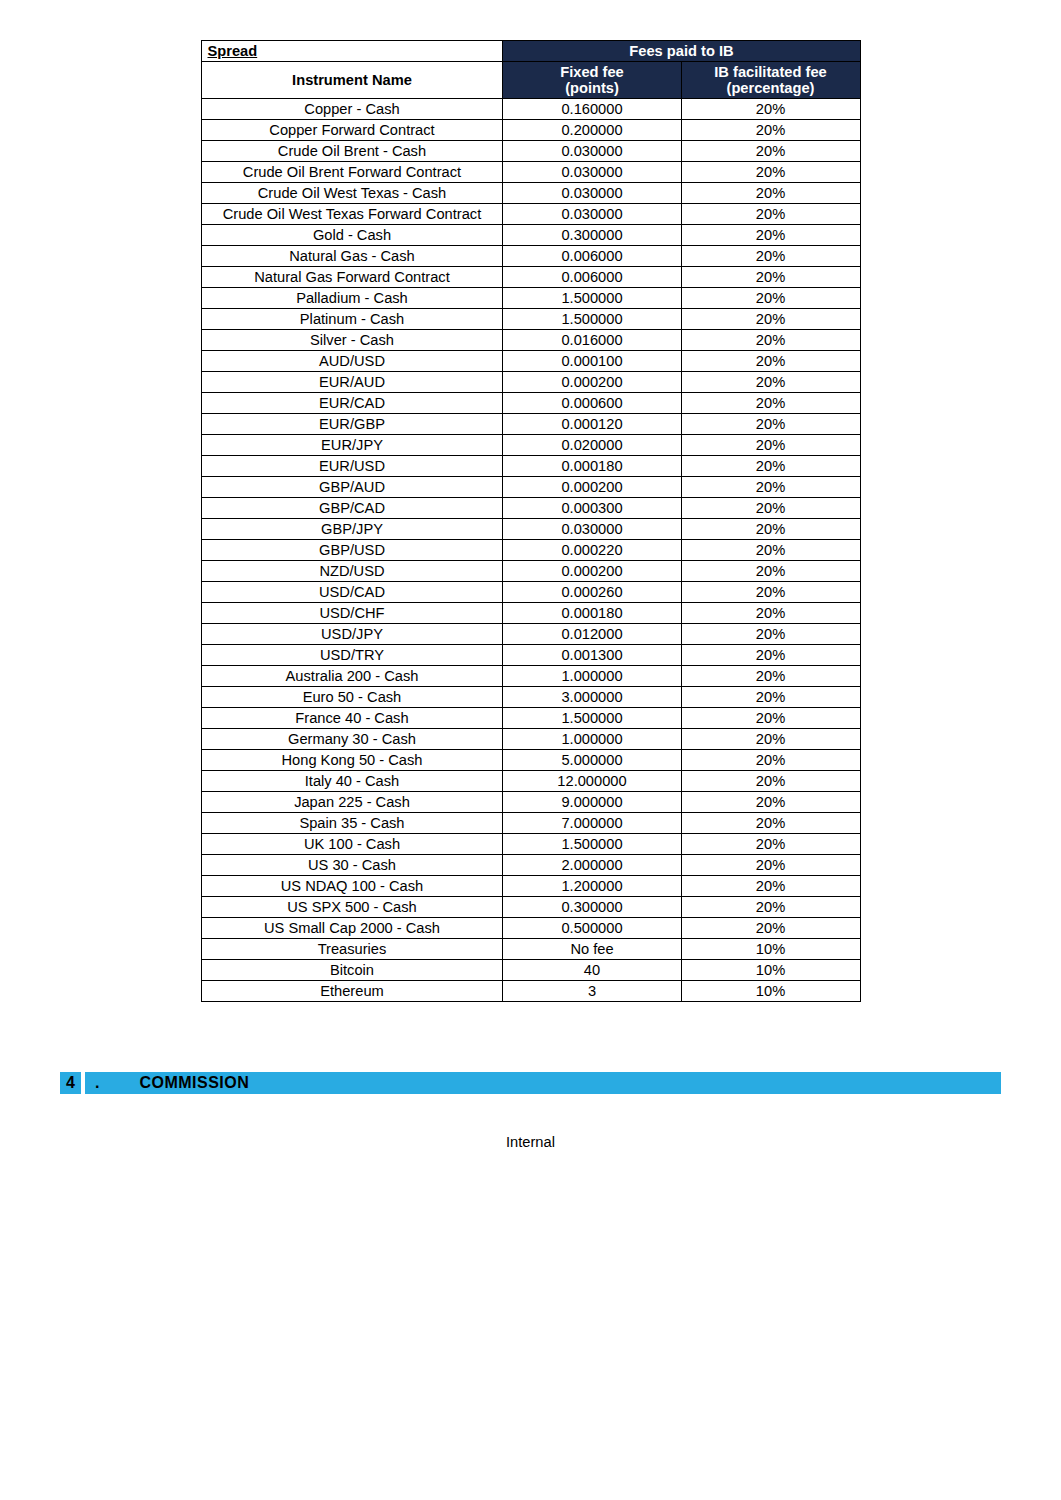| Spread | Fees paid to IB |
| --- | --- |
| Instrument Name | Fixed fee (points) | IB facilitated fee (percentage) |
| Copper - Cash | 0.160000 | 20% |
| Copper Forward Contract | 0.200000 | 20% |
| Crude Oil Brent - Cash | 0.030000 | 20% |
| Crude Oil Brent Forward Contract | 0.030000 | 20% |
| Crude Oil West Texas - Cash | 0.030000 | 20% |
| Crude Oil West Texas Forward Contract | 0.030000 | 20% |
| Gold - Cash | 0.300000 | 20% |
| Natural Gas - Cash | 0.006000 | 20% |
| Natural Gas Forward Contract | 0.006000 | 20% |
| Palladium - Cash | 1.500000 | 20% |
| Platinum - Cash | 1.500000 | 20% |
| Silver - Cash | 0.016000 | 20% |
| AUD/USD | 0.000100 | 20% |
| EUR/AUD | 0.000200 | 20% |
| EUR/CAD | 0.000600 | 20% |
| EUR/GBP | 0.000120 | 20% |
| EUR/JPY | 0.020000 | 20% |
| EUR/USD | 0.000180 | 20% |
| GBP/AUD | 0.000200 | 20% |
| GBP/CAD | 0.000300 | 20% |
| GBP/JPY | 0.030000 | 20% |
| GBP/USD | 0.000220 | 20% |
| NZD/USD | 0.000200 | 20% |
| USD/CAD | 0.000260 | 20% |
| USD/CHF | 0.000180 | 20% |
| USD/JPY | 0.012000 | 20% |
| USD/TRY | 0.001300 | 20% |
| Australia 200 - Cash | 1.000000 | 20% |
| Euro 50 - Cash | 3.000000 | 20% |
| France 40 - Cash | 1.500000 | 20% |
| Germany 30 - Cash | 1.000000 | 20% |
| Hong Kong 50 - Cash | 5.000000 | 20% |
| Italy 40 - Cash | 12.000000 | 20% |
| Japan 225 - Cash | 9.000000 | 20% |
| Spain 35 - Cash | 7.000000 | 20% |
| UK 100 - Cash | 1.500000 | 20% |
| US 30 - Cash | 2.000000 | 20% |
| US NDAQ 100 - Cash | 1.200000 | 20% |
| US SPX 500 - Cash | 0.300000 | 20% |
| US Small Cap 2000 - Cash | 0.500000 | 20% |
| Treasuries | No fee | 10% |
| Bitcoin | 40 | 10% |
| Ethereum | 3 | 10% |
4. COMMISSION
Internal